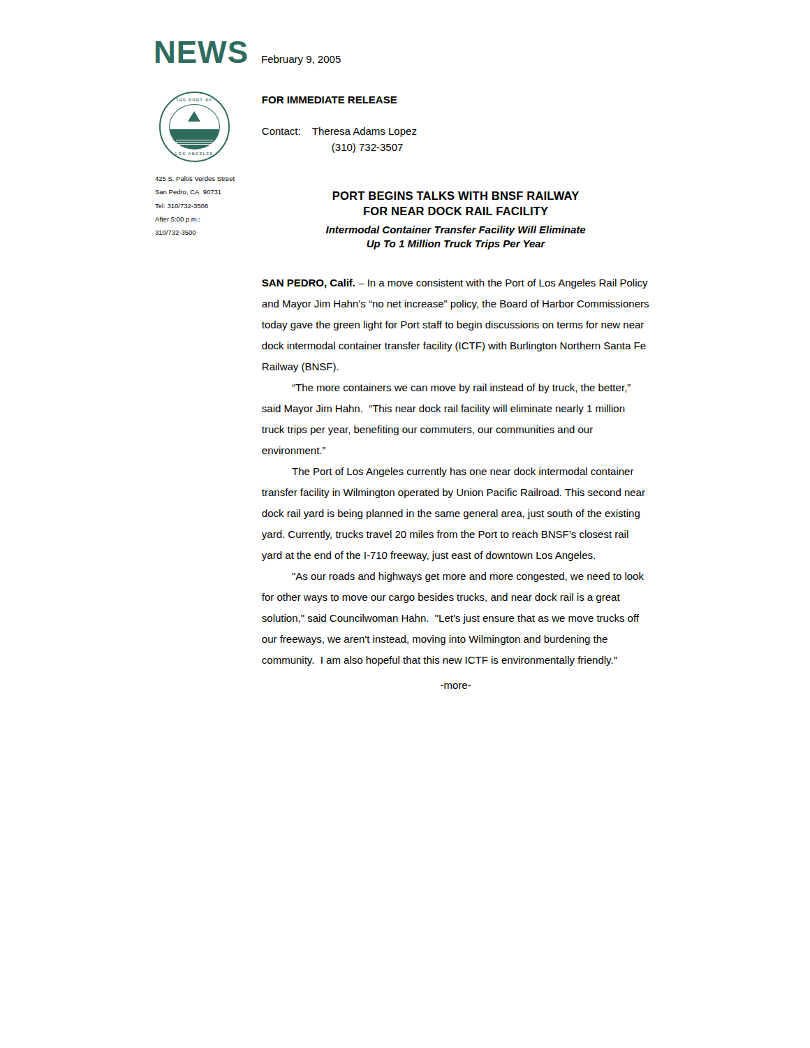NEWS
February 9, 2005
The Port of
Los Angeles
425 S. Palos Verdes Street
San Pedro, CA 90731
Tel: 310/732-3508
After 5:00 p.m.:
310/732-3500
FOR IMMEDIATE RELEASE
Contact: Theresa Adams Lopez (310) 732-3507
PORT BEGINS TALKS WITH BNSF RAILWAY
FOR NEAR DOCK RAIL FACILITY
Intermodal Container Transfer Facility Will Eliminate
Up To 1 Million Truck Trips Per Year
SAN PEDRO, Calif. – In a move consistent with the Port of Los Angeles Rail Policy and Mayor Jim Hahn’s “no net increase” policy, the Board of Harbor Commissioners today gave the green light for Port staff to begin discussions on terms for new near dock intermodal container transfer facility (ICTF) with Burlington Northern Santa Fe Railway (BNSF).
“The more containers we can move by rail instead of by truck, the better,” said Mayor Jim Hahn. “This near dock rail facility will eliminate nearly 1 million truck trips per year, benefiting our commuters, our communities and our environment.”
The Port of Los Angeles currently has one near dock intermodal container transfer facility in Wilmington operated by Union Pacific Railroad. This second near dock rail yard is being planned in the same general area, just south of the existing yard. Currently, trucks travel 20 miles from the Port to reach BNSF’s closest rail yard at the end of the I-710 freeway, just east of downtown Los Angeles.
"As our roads and highways get more and more congested, we need to look for other ways to move our cargo besides trucks, and near dock rail is a great solution," said Councilwoman Hahn. "Let's just ensure that as we move trucks off our freeways, we aren't instead, moving into Wilmington and burdening the community. I am also hopeful that this new ICTF is environmentally friendly."
-more-